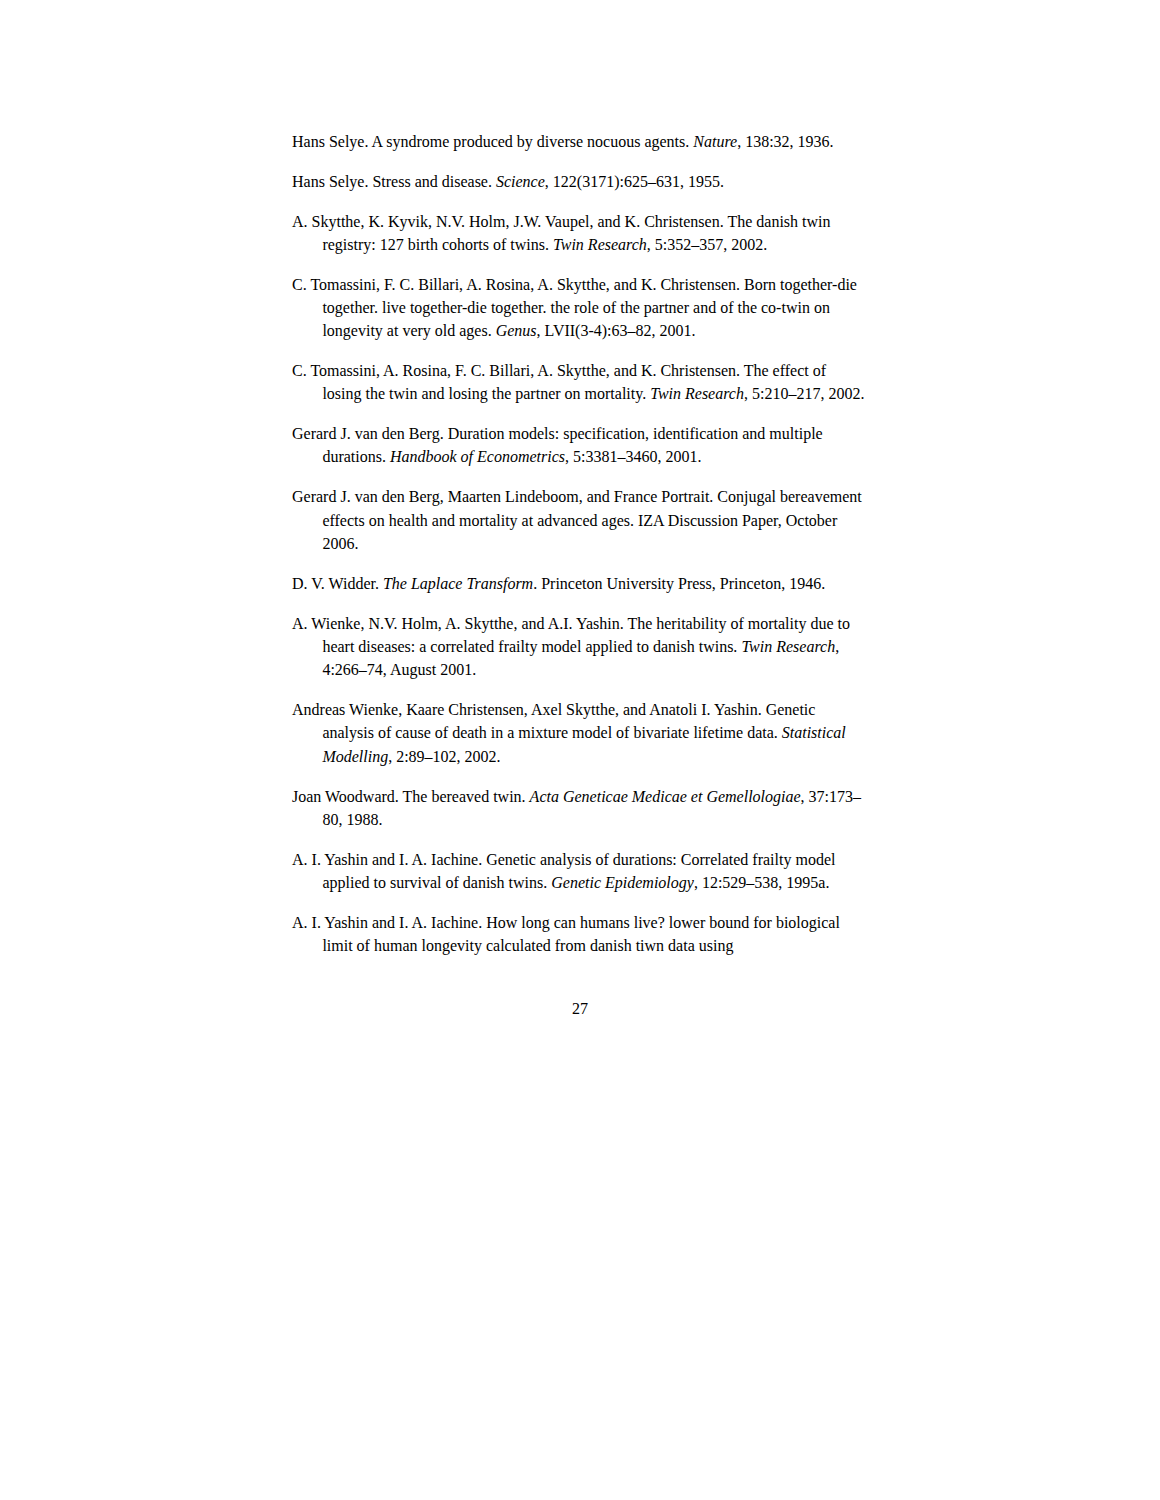Hans Selye. A syndrome produced by diverse nocuous agents. Nature, 138:32, 1936.
Hans Selye. Stress and disease. Science, 122(3171):625–631, 1955.
A. Skytthe, K. Kyvik, N.V. Holm, J.W. Vaupel, and K. Christensen. The danish twin registry: 127 birth cohorts of twins. Twin Research, 5:352–357, 2002.
C. Tomassini, F. C. Billari, A. Rosina, A. Skytthe, and K. Christensen. Born together-die together. live together-die together. the role of the partner and of the co-twin on longevity at very old ages. Genus, LVII(3-4):63–82, 2001.
C. Tomassini, A. Rosina, F. C. Billari, A. Skytthe, and K. Christensen. The effect of losing the twin and losing the partner on mortality. Twin Research, 5:210–217, 2002.
Gerard J. van den Berg. Duration models: specification, identification and multiple durations. Handbook of Econometrics, 5:3381–3460, 2001.
Gerard J. van den Berg, Maarten Lindeboom, and France Portrait. Conjugal bereavement effects on health and mortality at advanced ages. IZA Discussion Paper, October 2006.
D. V. Widder. The Laplace Transform. Princeton University Press, Princeton, 1946.
A. Wienke, N.V. Holm, A. Skytthe, and A.I. Yashin. The heritability of mortality due to heart diseases: a correlated frailty model applied to danish twins. Twin Research, 4:266–74, August 2001.
Andreas Wienke, Kaare Christensen, Axel Skytthe, and Anatoli I. Yashin. Genetic analysis of cause of death in a mixture model of bivariate lifetime data. Statistical Modelling, 2:89–102, 2002.
Joan Woodward. The bereaved twin. Acta Geneticae Medicae et Gemellologiae, 37:173–80, 1988.
A. I. Yashin and I. A. Iachine. Genetic analysis of durations: Correlated frailty model applied to survival of danish twins. Genetic Epidemiology, 12:529–538, 1995a.
A. I. Yashin and I. A. Iachine. How long can humans live? lower bound for biological limit of human longevity calculated from danish tiwn data using
27